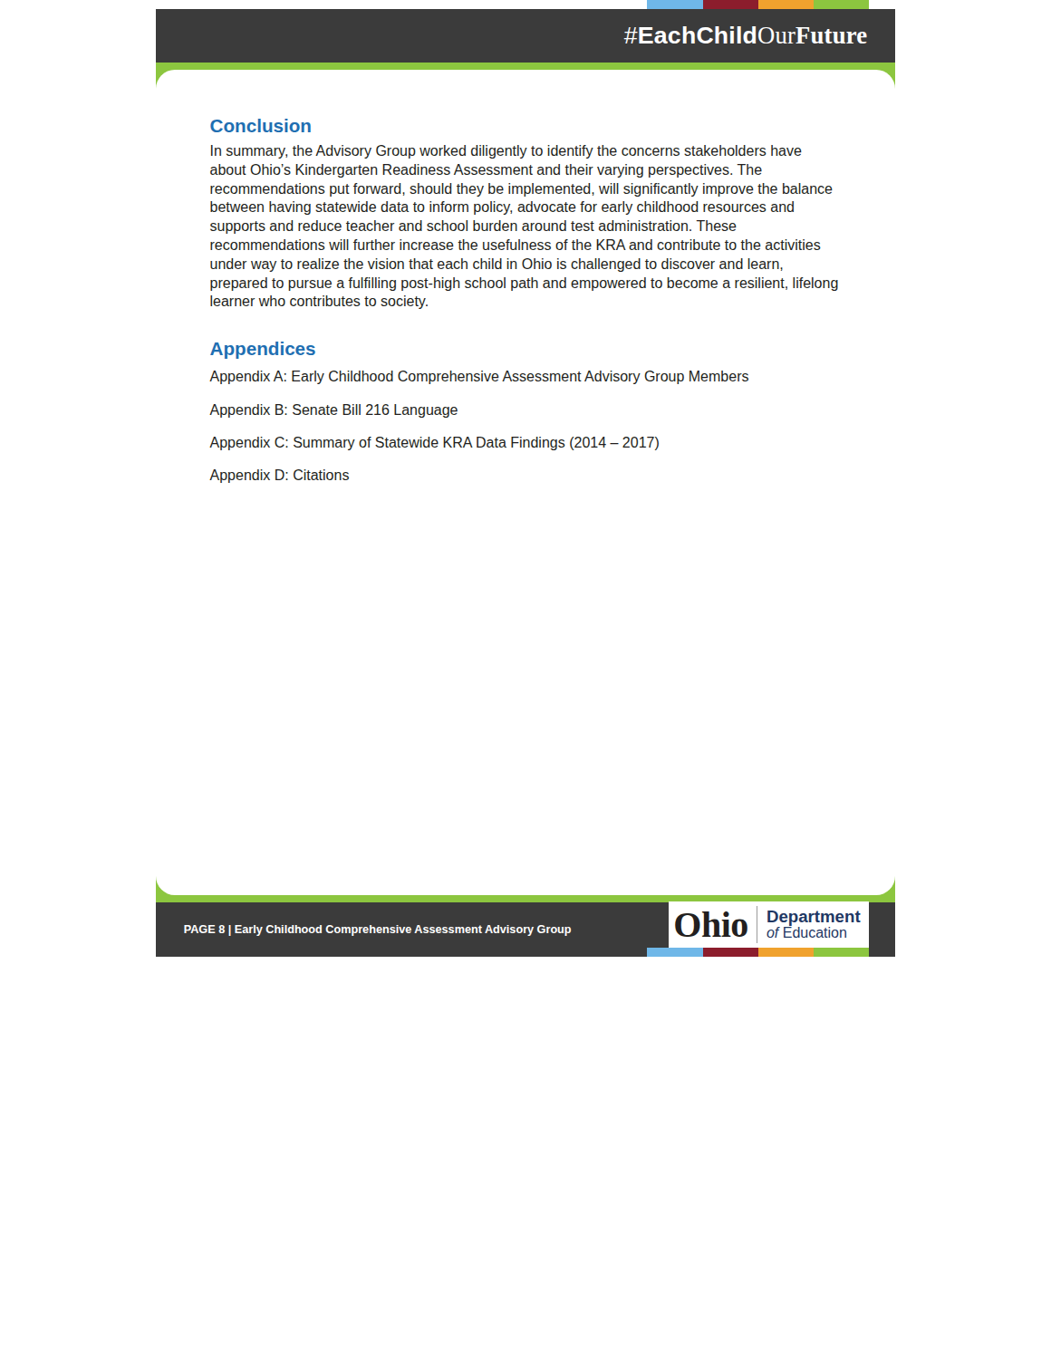#Each Child Our Future
Conclusion
In summary, the Advisory Group worked diligently to identify the concerns stakeholders have about Ohio’s Kindergarten Readiness Assessment and their varying perspectives. The recommendations put forward, should they be implemented, will significantly improve the balance between having statewide data to inform policy, advocate for early childhood resources and supports and reduce teacher and school burden around test administration. These recommendations will further increase the usefulness of the KRA and contribute to the activities under way to realize the vision that each child in Ohio is challenged to discover and learn, prepared to pursue a fulfilling post-high school path and empowered to become a resilient, lifelong learner who contributes to society.
Appendices
Appendix A: Early Childhood Comprehensive Assessment Advisory Group Members
Appendix B: Senate Bill 216 Language
Appendix C: Summary of Statewide KRA Data Findings (2014 – 2017)
Appendix D: Citations
PAGE 8 | Early Childhood Comprehensive Assessment Advisory Group
Ohio
Department of Education